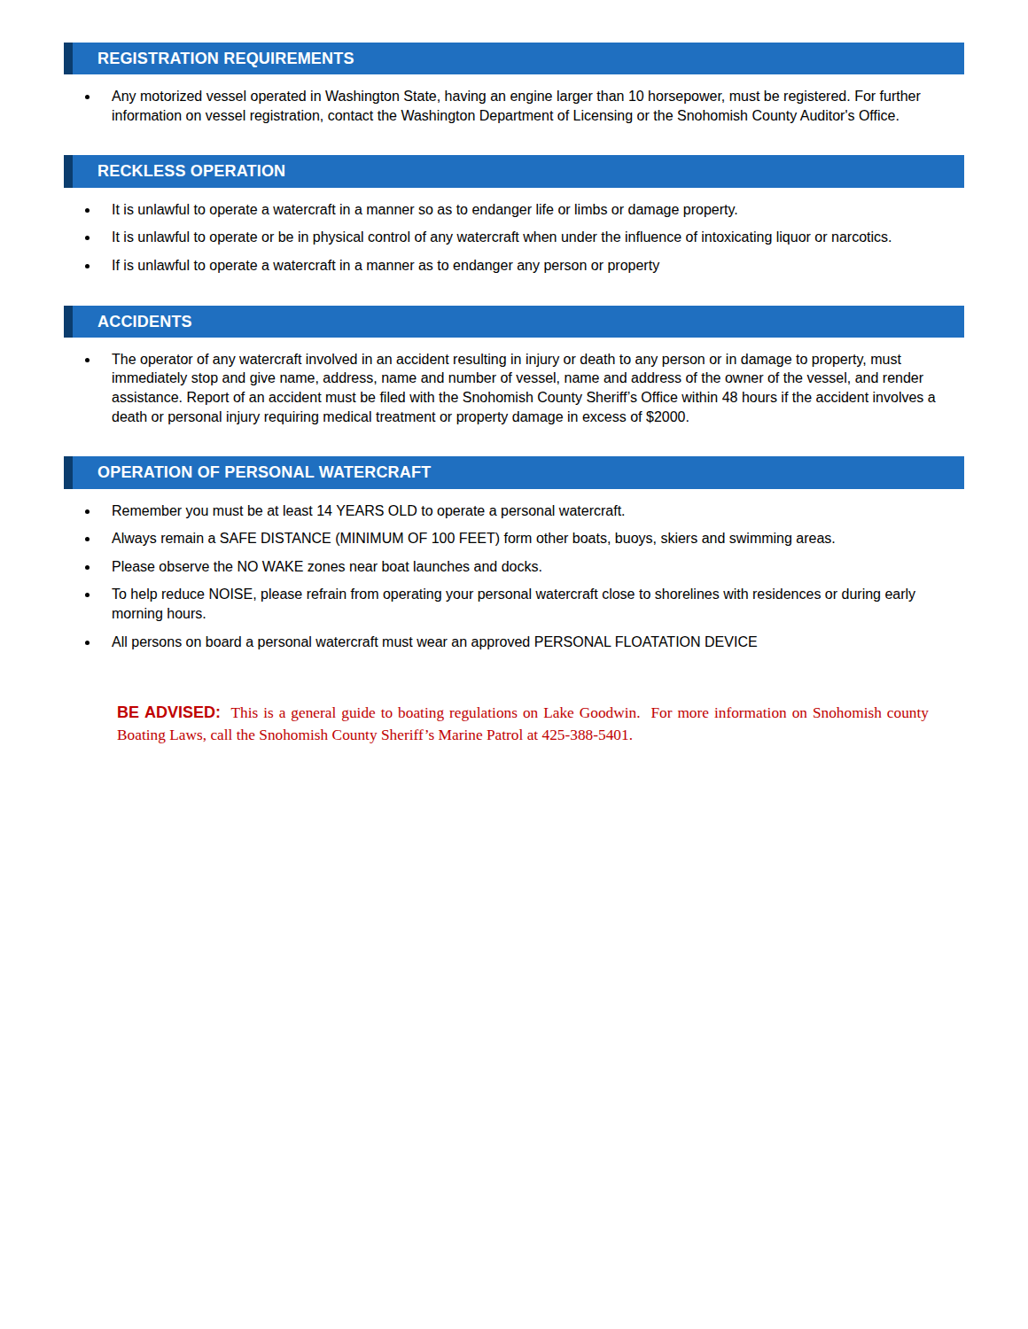REGISTRATION REQUIREMENTS
Any motorized vessel operated in Washington State, having an engine larger than 10 horsepower, must be registered. For further information on vessel registration, contact the Washington Department of Licensing or the Snohomish County Auditor's Office.
RECKLESS OPERATION
It is unlawful to operate a watercraft in a manner so as to endanger life or limbs or damage property.
It is unlawful to operate or be in physical control of any watercraft when under the influence of intoxicating liquor or narcotics.
If is unlawful to operate a watercraft in a manner as to endanger any person or property
ACCIDENTS
The operator of any watercraft involved in an accident resulting in injury or death to any person or in damage to property, must immediately stop and give name, address, name and number of vessel, name and address of the owner of the vessel, and render assistance. Report of an accident must be filed with the Snohomish County Sheriff’s Office within 48 hours if the accident involves a death or personal injury requiring medical treatment or property damage in excess of $2000.
OPERATION OF PERSONAL WATERCRAFT
Remember you must be at least 14 YEARS OLD to operate a personal watercraft.
Always remain a SAFE DISTANCE (MINIMUM OF 100 FEET) form other boats, buoys, skiers and swimming areas.
Please observe the NO WAKE zones near boat launches and docks.
To help reduce NOISE, please refrain from operating your personal watercraft close to shorelines with residences or during early morning hours.
All persons on board a personal watercraft must wear an approved PERSONAL FLOATATION DEVICE
BE ADVISED: This is a general guide to boating regulations on Lake Goodwin. For more information on Snohomish county Boating Laws, call the Snohomish County Sheriff’s Marine Patrol at 425-388-5401.